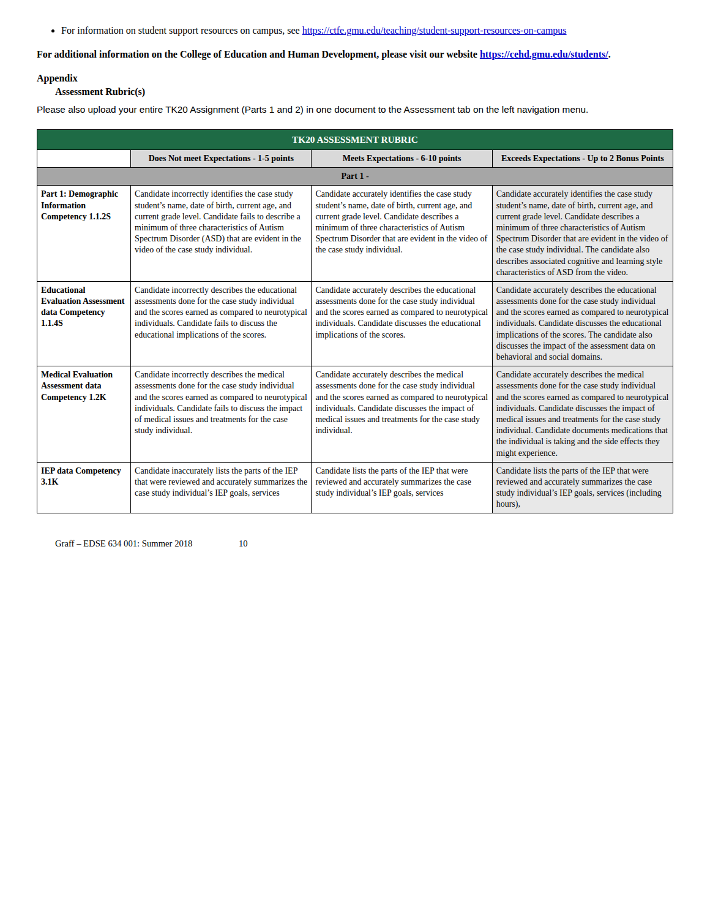For information on student support resources on campus, see https://ctfe.gmu.edu/teaching/student-support-resources-on-campus
For additional information on the College of Education and Human Development, please visit our website https://cehd.gmu.edu/students/.
Appendix
Assessment Rubric(s)
Please also upload your entire TK20 Assignment (Parts 1 and 2) in one document to the Assessment tab on the left navigation menu.
| TK20 ASSESSMENT RUBRIC |
| --- |
| | Does Not meet Expectations - 1-5 points | Meets Expectations - 6-10 points | Exceeds Expectations - Up to 2 Bonus Points |
| Part 1 - |
| Part 1: Demographic Information Competency 1.1.2S | Candidate incorrectly identifies the case study student’s name, date of birth, current age, and current grade level. Candidate fails to describe a minimum of three characteristics of Autism Spectrum Disorder (ASD) that are evident in the video of the case study individual. | Candidate accurately identifies the case study student’s name, date of birth, current age, and current grade level. Candidate describes a minimum of three characteristics of Autism Spectrum Disorder that are evident in the video of the case study individual. | Candidate accurately identifies the case study student’s name, date of birth, current age, and current grade level. Candidate describes a minimum of three characteristics of Autism Spectrum Disorder that are evident in the video of the case study individual. The candidate also describes associated cognitive and learning style characteristics of ASD from the video. |
| Educational Evaluation Assessment data Competency 1.1.4S | Candidate incorrectly describes the educational assessments done for the case study individual and the scores earned as compared to neurotypical individuals. Candidate fails to discuss the educational implications of the scores. | Candidate accurately describes the educational assessments done for the case study individual and the scores earned as compared to neurotypical individuals. Candidate discusses the educational implications of the scores. | Candidate accurately describes the educational assessments done for the case study individual and the scores earned as compared to neurotypical individuals. Candidate discusses the educational implications of the scores. The candidate also discusses the impact of the assessment data on behavioral and social domains. |
| Medical Evaluation Assessment data Competency 1.2K | Candidate incorrectly describes the medical assessments done for the case study individual and the scores earned as compared to neurotypical individuals. Candidate fails to discuss the impact of medical issues and treatments for the case study individual. | Candidate accurately describes the medical assessments done for the case study individual and the scores earned as compared to neurotypical individuals. Candidate discusses the impact of medical issues and treatments for the case study individual. | Candidate accurately describes the medical assessments done for the case study individual and the scores earned as compared to neurotypical individuals. Candidate discusses the impact of medical issues and treatments for the case study individual. Candidate documents medications that the individual is taking and the side effects they might experience. |
| IEP data Competency 3.1K | Candidate inaccurately lists the parts of the IEP that were reviewed and accurately summarizes the case study individual’s IEP goals, services | Candidate lists the parts of the IEP that were reviewed and accurately summarizes the case study individual’s IEP goals, services | Candidate lists the parts of the IEP that were reviewed and accurately summarizes the case study individual’s IEP goals, services (including hours), |
Graff – EDSE 634 001: Summer 201810